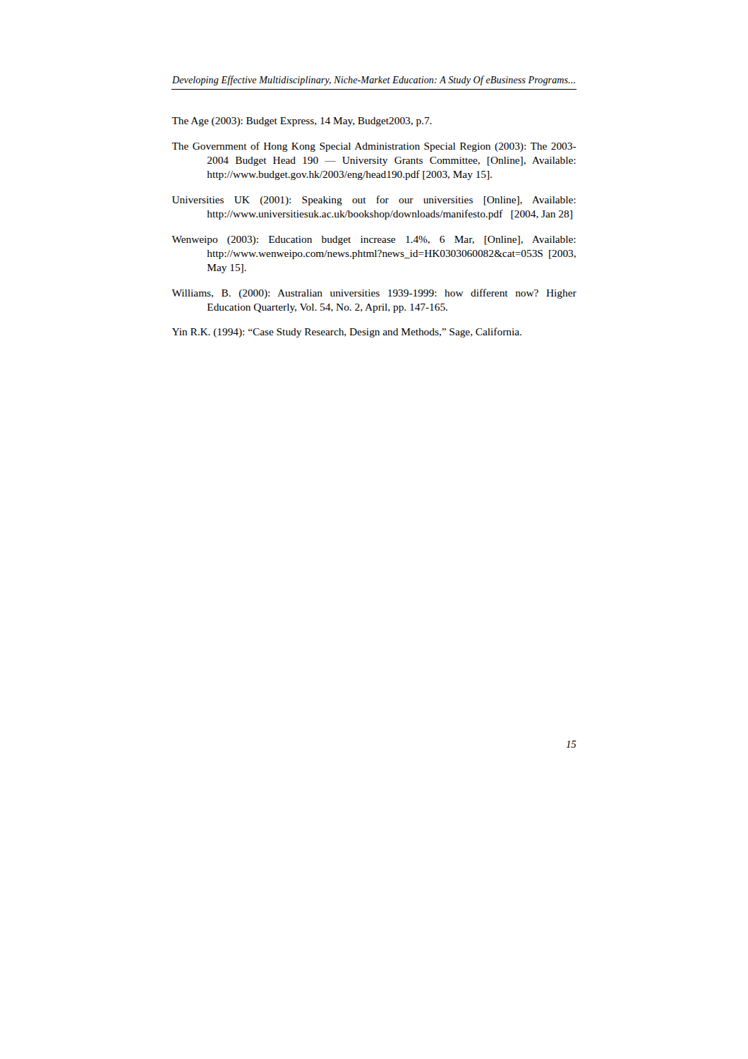Developing Effective Multidisciplinary, Niche-Market Education: A Study Of eBusiness Programs...
The Age (2003): Budget Express, 14 May, Budget2003, p.7.
The Government of Hong Kong Special Administration Special Region (2003): The 2003-2004 Budget Head 190 — University Grants Committee, [Online], Available: http://www.budget.gov.hk/2003/eng/head190.pdf [2003, May 15].
Universities UK (2001): Speaking out for our universities [Online], Available: http://www.universitiesuk.ac.uk/bookshop/downloads/manifesto.pdf [2004, Jan 28]
Wenweipo (2003): Education budget increase 1.4%, 6 Mar, [Online], Available: http://www.wenweipo.com/news.phtml?news_id=HK0303060082&cat=053S [2003, May 15].
Williams, B. (2000): Australian universities 1939-1999: how different now? Higher Education Quarterly, Vol. 54, No. 2, April, pp. 147-165.
Yin R.K. (1994): “Case Study Research, Design and Methods,” Sage, California.
15